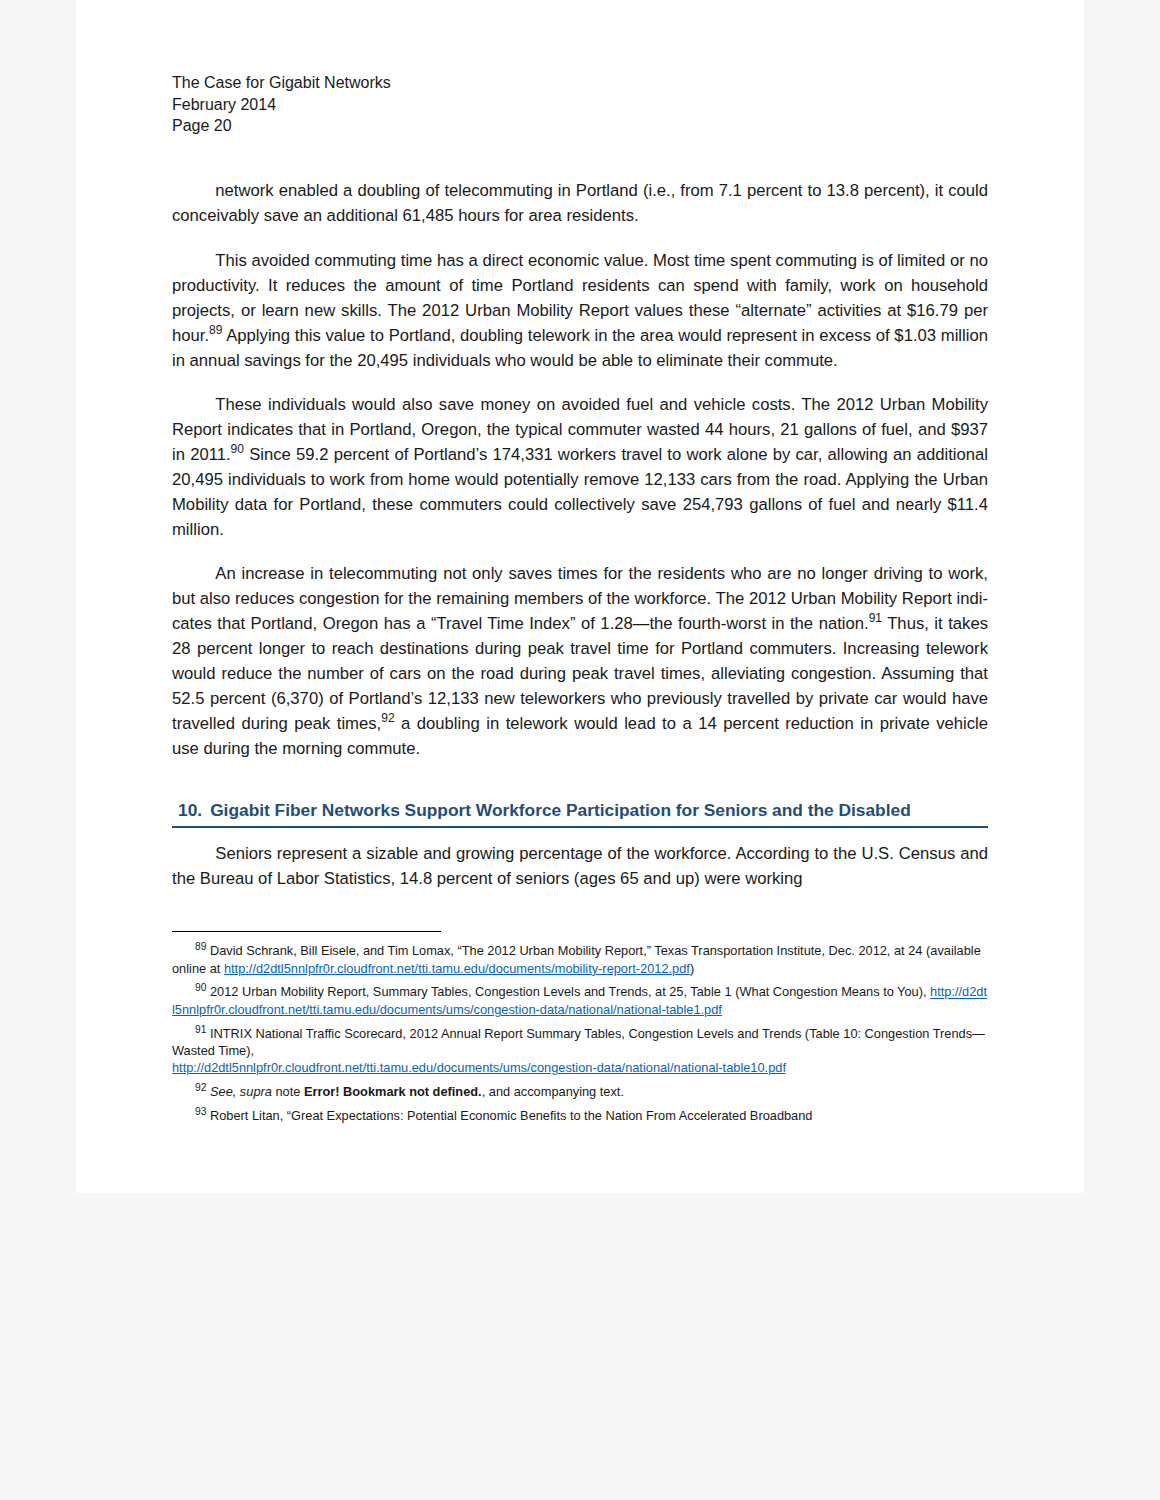The Case for Gigabit Networks
February 2014
Page 20
network enabled a doubling of telecommuting in Portland (i.e., from 7.1 percent to 13.8 percent), it could conceivably save an additional 61,485 hours for area residents.
This avoided commuting time has a direct economic value. Most time spent commuting is of limited or no productivity. It reduces the amount of time Portland residents can spend with family, work on household projects, or learn new skills. The 2012 Urban Mobility Report values these “alternate” activities at $16.79 per hour.89 Applying this value to Portland, doubling telework in the area would represent in excess of $1.03 million in annual savings for the 20,495 individuals who would be able to eliminate their commute.
These individuals would also save money on avoided fuel and vehicle costs. The 2012 Urban Mobility Report indicates that in Portland, Oregon, the typical commuter wasted 44 hours, 21 gallons of fuel, and $937 in 2011.90 Since 59.2 percent of Portland’s 174,331 workers travel to work alone by car, allowing an additional 20,495 individuals to work from home would potentially remove 12,133 cars from the road. Applying the Urban Mobility data for Portland, these commuters could collectively save 254,793 gallons of fuel and nearly $11.4 million.
An increase in telecommuting not only saves times for the residents who are no longer driving to work, but also reduces congestion for the remaining members of the workforce. The 2012 Urban Mobility Report indicates that Portland, Oregon has a “Travel Time Index” of 1.28—the fourth-worst in the nation.91 Thus, it takes 28 percent longer to reach destinations during peak travel time for Portland commuters. Increasing telework would reduce the number of cars on the road during peak travel times, alleviating congestion. Assuming that 52.5 percent (6,370) of Portland’s 12,133 new teleworkers who previously travelled by private car would have travelled during peak times,92 a doubling in telework would lead to a 14 percent reduction in private vehicle use during the morning commute.
10. Gigabit Fiber Networks Support Workforce Participation for Seniors and the Disabled
Seniors represent a sizable and growing percentage of the workforce. According to the U.S. Census and the Bureau of Labor Statistics, 14.8 percent of seniors (ages 65 and up) were working
89 David Schrank, Bill Eisele, and Tim Lomax, “The 2012 Urban Mobility Report,” Texas Transportation Institute, Dec. 2012, at 24 (available online at http://d2dtl5nnlpfr0r.cloudfront.net/tti.tamu.edu/documents/mobility-report-2012.pdf)
90 2012 Urban Mobility Report, Summary Tables, Congestion Levels and Trends, at 25, Table 1 (What Congestion Means to You), http://d2dtl5nnlpfr0r.cloudfront.net/tti.tamu.edu/documents/ums/congestion-data/national/national-table1.pdf
91 INTRIX National Traffic Scorecard, 2012 Annual Report Summary Tables, Congestion Levels and Trends (Table 10: Congestion Trends—Wasted Time),
http://d2dtl5nnlpfr0r.cloudfront.net/tti.tamu.edu/documents/ums/congestion-data/national/national-table10.pdf
92 See, supra note Error! Bookmark not defined., and accompanying text.
93 Robert Litan, “Great Expectations: Potential Economic Benefits to the Nation From Accelerated Broadband